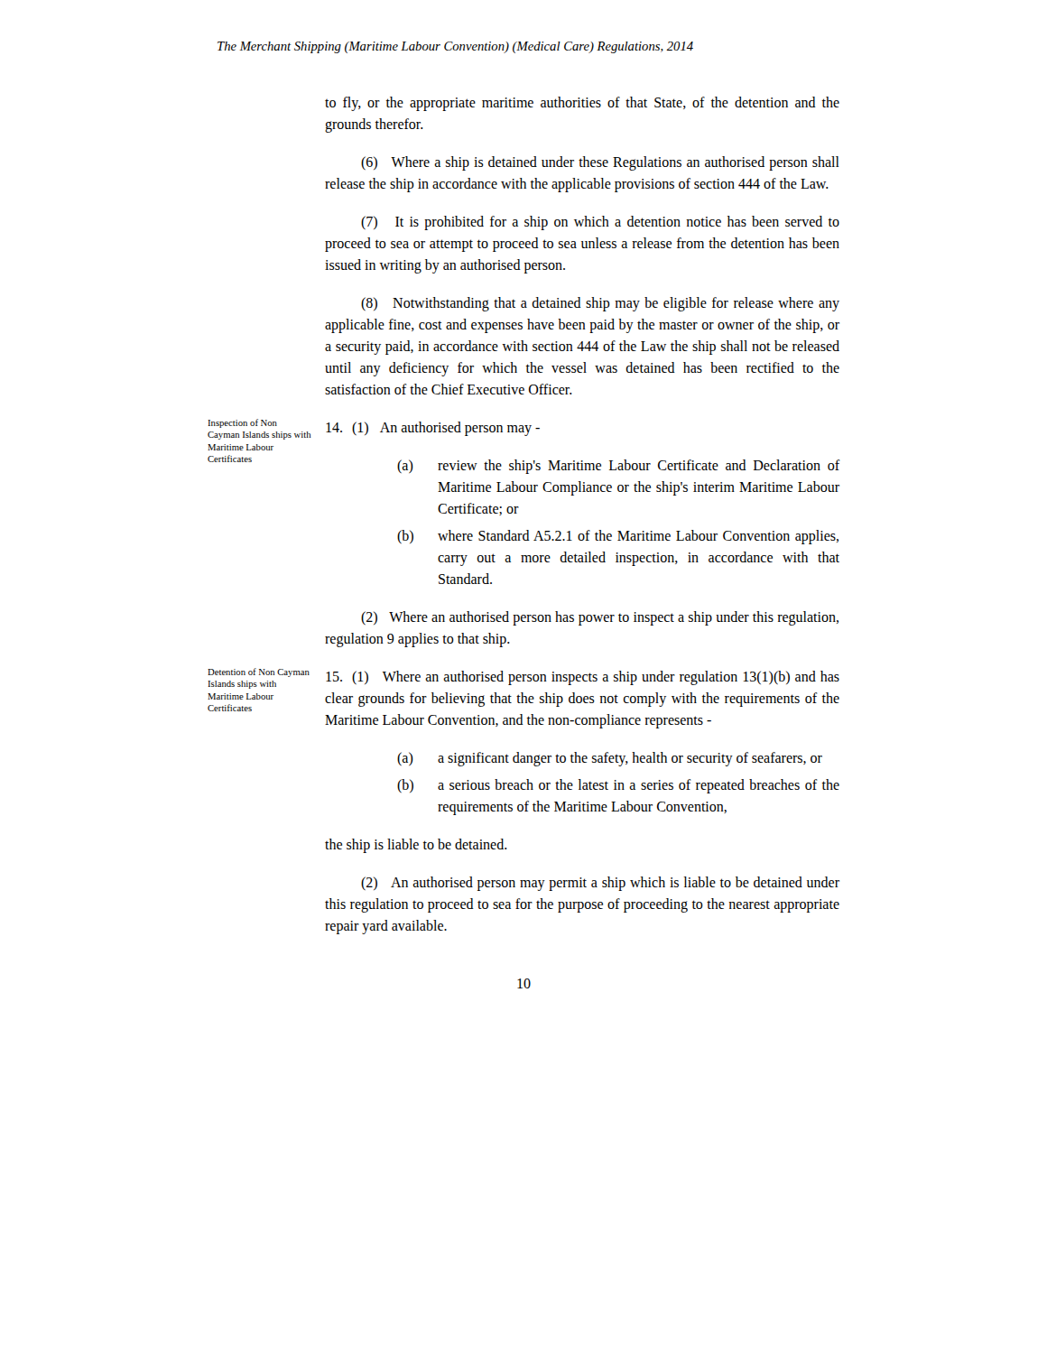The Merchant Shipping (Maritime Labour Convention) (Medical Care) Regulations, 2014
to fly, or the appropriate maritime authorities of that State, of the detention and the grounds therefor.
(6) Where a ship is detained under these Regulations an authorised person shall release the ship in accordance with the applicable provisions of section 444 of the Law.
(7) It is prohibited for a ship on which a detention notice has been served to proceed to sea or attempt to proceed to sea unless a release from the detention has been issued in writing by an authorised person.
(8) Notwithstanding that a detained ship may be eligible for release where any applicable fine, cost and expenses have been paid by the master or owner of the ship, or a security paid, in accordance with section 444 of the Law the ship shall not be released until any deficiency for which the vessel was detained has been rectified to the satisfaction of the Chief Executive Officer.
Inspection of Non Cayman Islands ships with Maritime Labour Certificates
14.(1) An authorised person may -
(a) review the ship's Maritime Labour Certificate and Declaration of Maritime Labour Compliance or the ship's interim Maritime Labour Certificate; or
(b) where Standard A5.2.1 of the Maritime Labour Convention applies, carry out a more detailed inspection, in accordance with that Standard.
(2) Where an authorised person has power to inspect a ship under this regulation, regulation 9 applies to that ship.
Detention of Non Cayman Islands ships with Maritime Labour Certificates
15.(1) Where an authorised person inspects a ship under regulation 13(1)(b) and has clear grounds for believing that the ship does not comply with the requirements of the Maritime Labour Convention, and the non-compliance represents -
(a) a significant danger to the safety, health or security of seafarers, or
(b) a serious breach or the latest in a series of repeated breaches of the requirements of the Maritime Labour Convention,
the ship is liable to be detained.
(2) An authorised person may permit a ship which is liable to be detained under this regulation to proceed to sea for the purpose of proceeding to the nearest appropriate repair yard available.
10